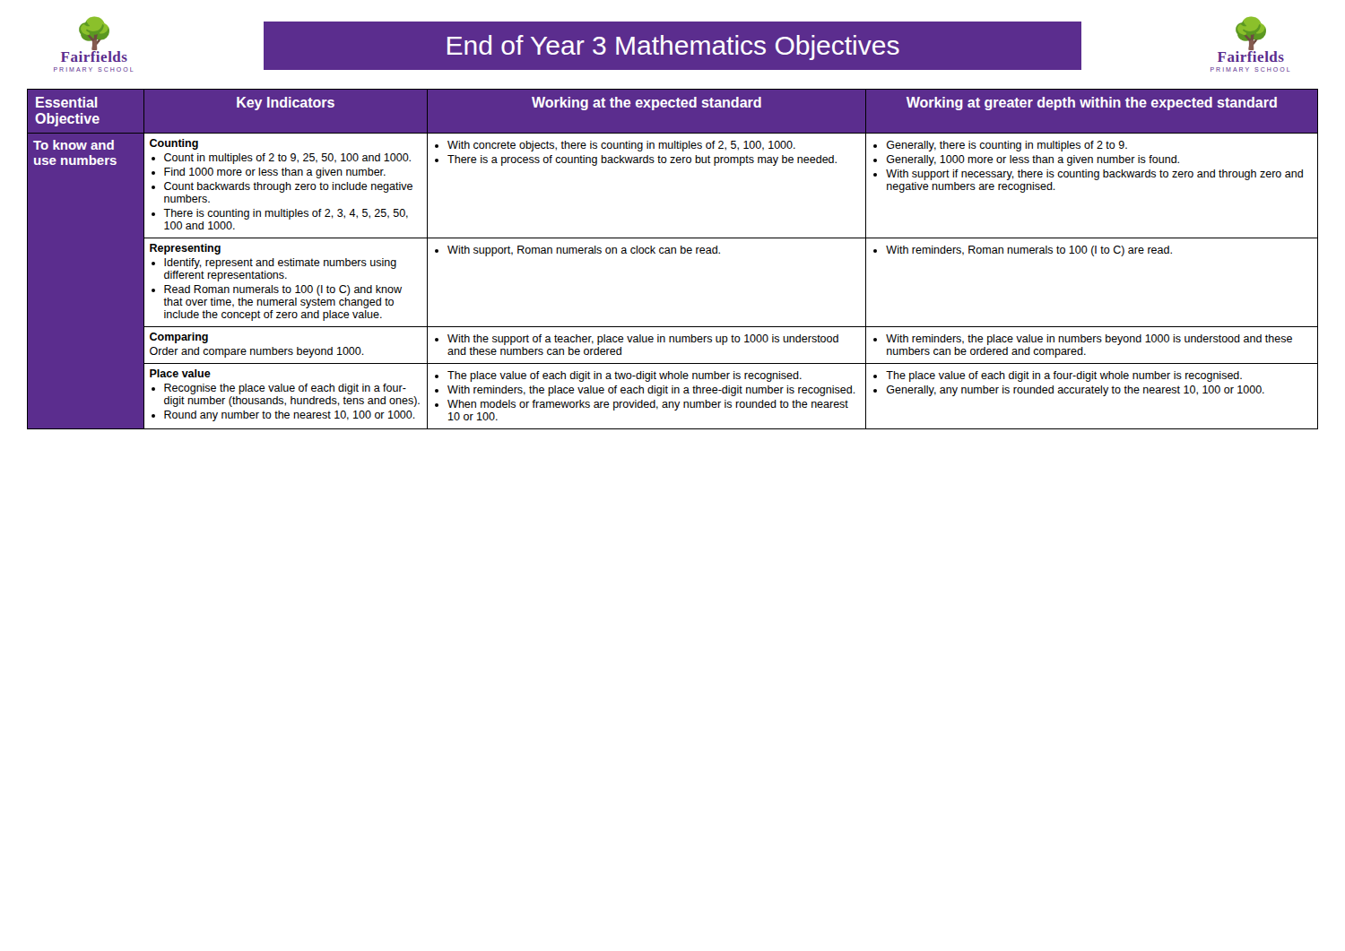🌳
Fairfields
PRIMARY SCHOOL
End of Year 3 Mathematics Objectives
🌳
Fairfields
PRIMARY SCHOOL
| Essential Objective | Key Indicators | Working at the expected standard | Working at greater depth within the expected standard |
| --- | --- | --- | --- |
| To know and use numbers | Counting Count in multiples of 2 to 9, 25, 50, 100 and 1000. Find 1000 more or less than a given number. Count backwards through zero to include negative numbers. There is counting in multiples of 2, 3, 4, 5, 25, 50, 100 and 1000. | With concrete objects, there is counting in multiples of 2, 5, 100, 1000. There is a process of counting backwards to zero but prompts may be needed. | Generally, there is counting in multiples of 2 to 9. Generally, 1000 more or less than a given number is found. With support if necessary, there is counting backwards to zero and through zero and negative numbers are recognised. |
| Representing Identify, represent and estimate numbers using different representations. Read Roman numerals to 100 (I to C) and know that over time, the numeral system changed to include the concept of zero and place value. | With support, Roman numerals on a clock can be read. | With reminders, Roman numerals to 100 (I to C) are read. |
| Comparing Order and compare numbers beyond 1000. | With the support of a teacher, place value in numbers up to 1000 is understood and these numbers can be ordered | With reminders, the place value in numbers beyond 1000 is understood and these numbers can be ordered and compared. |
| Place value Recognise the place value of each digit in a four-digit number (thousands, hundreds, tens and ones). Round any number to the nearest 10, 100 or 1000. | The place value of each digit in a two-digit whole number is recognised. With reminders, the place value of each digit in a three-digit number is recognised. When models or frameworks are provided, any number is rounded to the nearest 10 or 100. | The place value of each digit in a four-digit whole number is recognised. Generally, any number is rounded accurately to the nearest 10, 100 or 1000. |